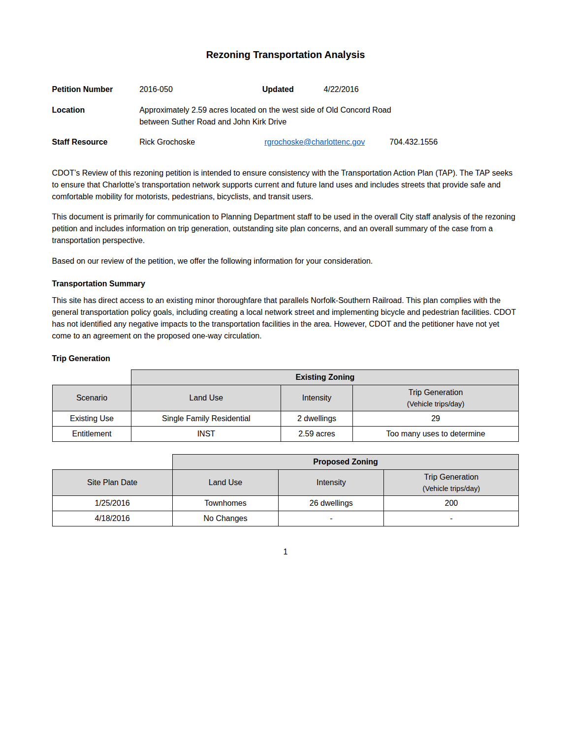Rezoning Transportation Analysis
Petition Number
2016-050 Updated 4/22/2016
Location
Approximately 2.59 acres located on the west side of Old Concord Road between Suther Road and John Kirk Drive
Staff Resource
Rick Grochoske rgrochoske@charlottenc.gov 704.432.1556
CDOT’s Review of this rezoning petition is intended to ensure consistency with the Transportation Action Plan (TAP). The TAP seeks to ensure that Charlotte’s transportation network supports current and future land uses and includes streets that provide safe and comfortable mobility for motorists, pedestrians, bicyclists, and transit users.
This document is primarily for communication to Planning Department staff to be used in the overall City staff analysis of the rezoning petition and includes information on trip generation, outstanding site plan concerns, and an overall summary of the case from a transportation perspective.
Based on our review of the petition, we offer the following information for your consideration.
Transportation Summary
This site has direct access to an existing minor thoroughfare that parallels Norfolk-Southern Railroad. This plan complies with the general transportation policy goals, including creating a local network street and implementing bicycle and pedestrian facilities. CDOT has not identified any negative impacts to the transportation facilities in the area. However, CDOT and the petitioner have not yet come to an agreement on the proposed one-way circulation.
Trip Generation
| | Existing Zoning |
| --- | --- |
| Scenario | Land Use | Intensity | Trip Generation (Vehicle trips/day) |
| Existing Use | Single Family Residential | 2 dwellings | 29 |
| Entitlement | INST | 2.59 acres | Too many uses to determine |
| | Proposed Zoning |
| --- | --- |
| Site Plan Date | Land Use | Intensity | Trip Generation (Vehicle trips/day) |
| 1/25/2016 | Townhomes | 26 dwellings | 200 |
| 4/18/2016 | No Changes | - | - |
1